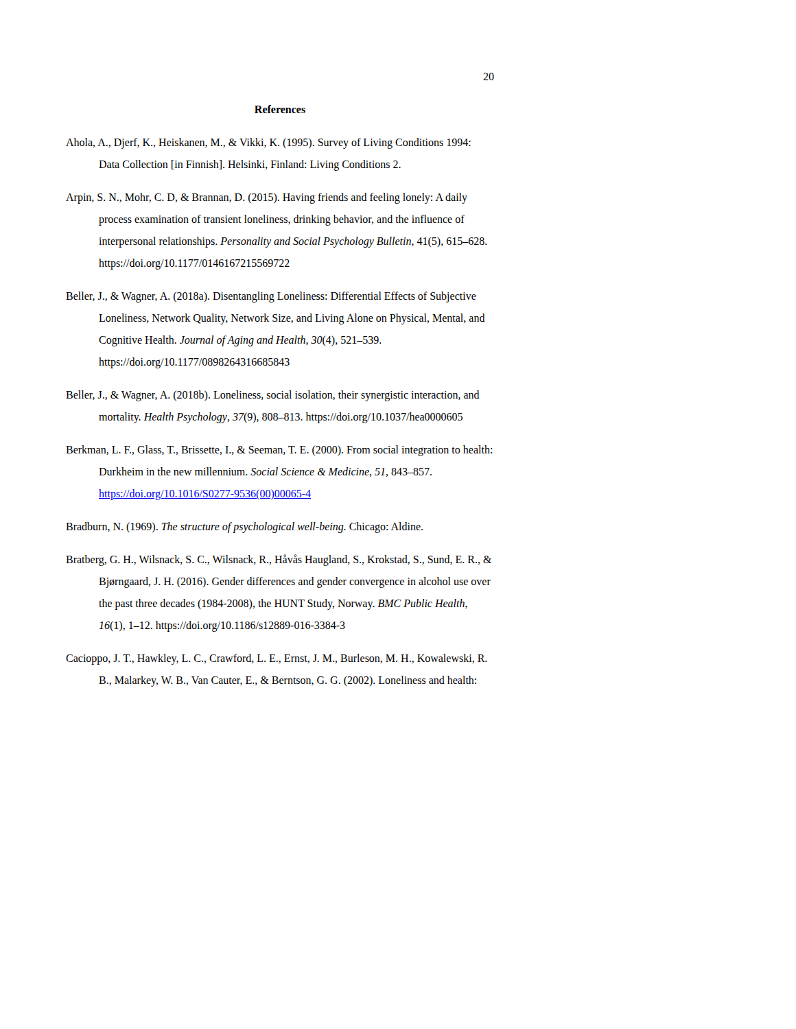20
References
Ahola, A., Djerf, K., Heiskanen, M., & Vikki, K. (1995). Survey of Living Conditions 1994: Data Collection [in Finnish]. Helsinki, Finland: Living Conditions 2.
Arpin, S. N., Mohr, C. D, & Brannan, D. (2015). Having friends and feeling lonely: A daily process examination of transient loneliness, drinking behavior, and the influence of interpersonal relationships. Personality and Social Psychology Bulletin, 41(5), 615–628. https://doi.org/10.1177/0146167215569722
Beller, J., & Wagner, A. (2018a). Disentangling Loneliness: Differential Effects of Subjective Loneliness, Network Quality, Network Size, and Living Alone on Physical, Mental, and Cognitive Health. Journal of Aging and Health, 30(4), 521–539. https://doi.org/10.1177/0898264316685843
Beller, J., & Wagner, A. (2018b). Loneliness, social isolation, their synergistic interaction, and mortality. Health Psychology, 37(9), 808–813. https://doi.org/10.1037/hea0000605
Berkman, L. F., Glass, T., Brissette, I., & Seeman, T. E. (2000). From social integration to health: Durkheim in the new millennium. Social Science & Medicine, 51, 843–857. https://doi.org/10.1016/S0277-9536(00)00065-4
Bradburn, N. (1969). The structure of psychological well-being. Chicago: Aldine.
Bratberg, G. H., Wilsnack, S. C., Wilsnack, R., Håvås Haugland, S., Krokstad, S., Sund, E. R., & Bjørngaard, J. H. (2016). Gender differences and gender convergence in alcohol use over the past three decades (1984-2008), the HUNT Study, Norway. BMC Public Health, 16(1), 1–12. https://doi.org/10.1186/s12889-016-3384-3
Cacioppo, J. T., Hawkley, L. C., Crawford, L. E., Ernst, J. M., Burleson, M. H., Kowalewski, R. B., Malarkey, W. B., Van Cauter, E., & Berntson, G. G. (2002). Loneliness and health: